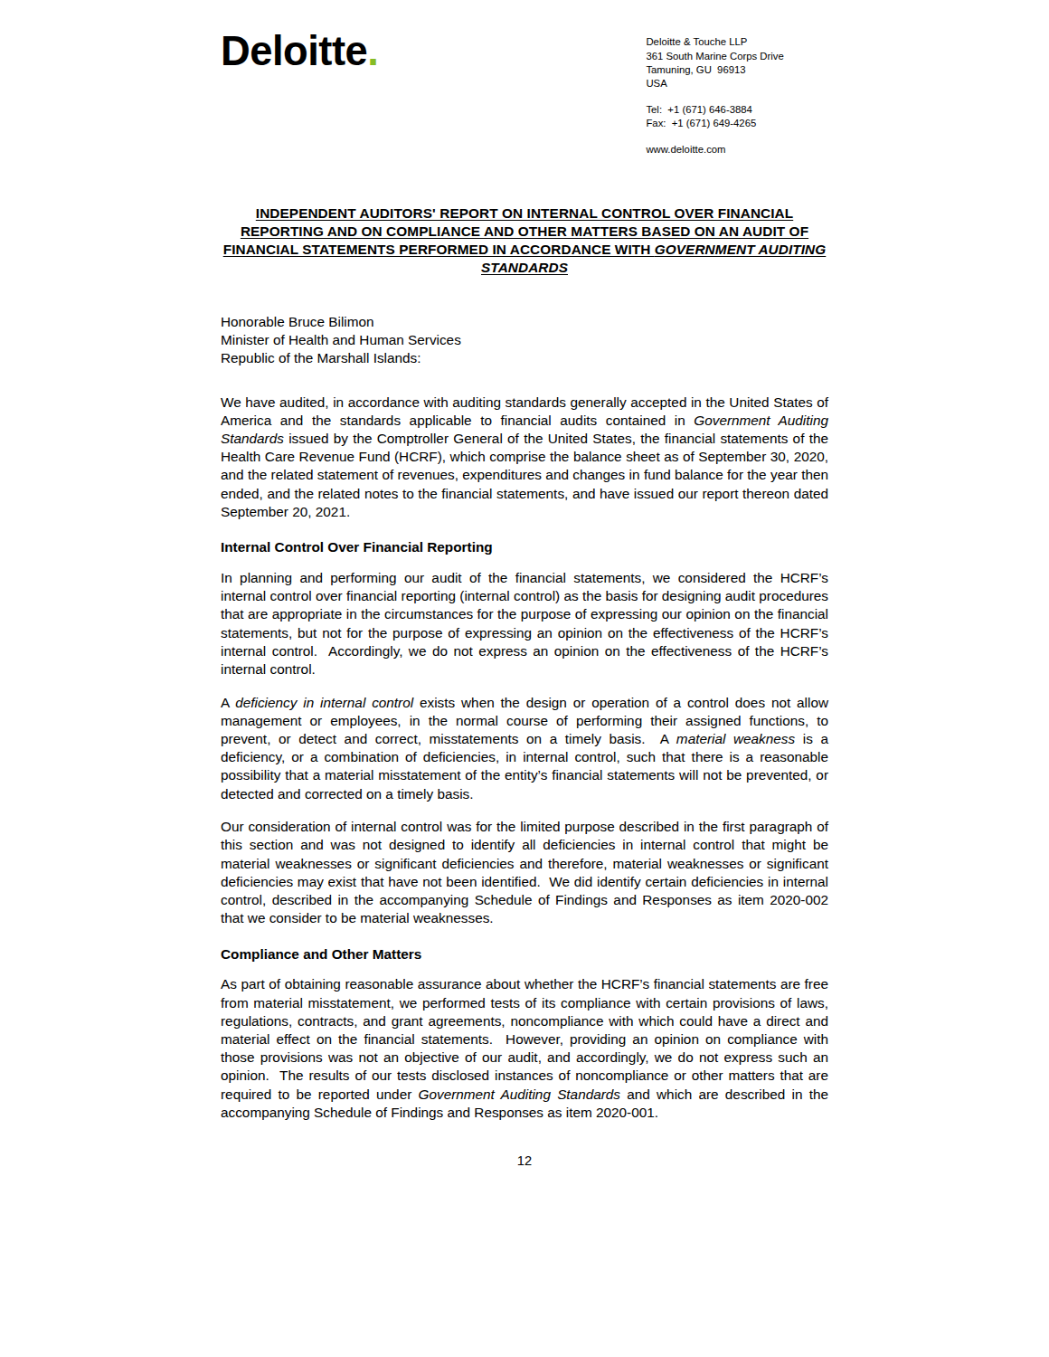Deloitte.
Deloitte & Touche LLP
361 South Marine Corps Drive
Tamuning, GU 96913
USA
Tel: +1 (671) 646-3884
Fax: +1 (671) 649-4265
www.deloitte.com
INDEPENDENT AUDITORS' REPORT ON INTERNAL CONTROL OVER FINANCIAL REPORTING AND ON COMPLIANCE AND OTHER MATTERS BASED ON AN AUDIT OF FINANCIAL STATEMENTS PERFORMED IN ACCORDANCE WITH GOVERNMENT AUDITING STANDARDS
Honorable Bruce Bilimon
Minister of Health and Human Services
Republic of the Marshall Islands:
We have audited, in accordance with auditing standards generally accepted in the United States of America and the standards applicable to financial audits contained in Government Auditing Standards issued by the Comptroller General of the United States, the financial statements of the Health Care Revenue Fund (HCRF), which comprise the balance sheet as of September 30, 2020, and the related statement of revenues, expenditures and changes in fund balance for the year then ended, and the related notes to the financial statements, and have issued our report thereon dated September 20, 2021.
Internal Control Over Financial Reporting
In planning and performing our audit of the financial statements, we considered the HCRF’s internal control over financial reporting (internal control) as the basis for designing audit procedures that are appropriate in the circumstances for the purpose of expressing our opinion on the financial statements, but not for the purpose of expressing an opinion on the effectiveness of the HCRF’s internal control. Accordingly, we do not express an opinion on the effectiveness of the HCRF’s internal control.
A deficiency in internal control exists when the design or operation of a control does not allow management or employees, in the normal course of performing their assigned functions, to prevent, or detect and correct, misstatements on a timely basis. A material weakness is a deficiency, or a combination of deficiencies, in internal control, such that there is a reasonable possibility that a material misstatement of the entity’s financial statements will not be prevented, or detected and corrected on a timely basis.
Our consideration of internal control was for the limited purpose described in the first paragraph of this section and was not designed to identify all deficiencies in internal control that might be material weaknesses or significant deficiencies and therefore, material weaknesses or significant deficiencies may exist that have not been identified. We did identify certain deficiencies in internal control, described in the accompanying Schedule of Findings and Responses as item 2020-002 that we consider to be material weaknesses.
Compliance and Other Matters
As part of obtaining reasonable assurance about whether the HCRF’s financial statements are free from material misstatement, we performed tests of its compliance with certain provisions of laws, regulations, contracts, and grant agreements, noncompliance with which could have a direct and material effect on the financial statements. However, providing an opinion on compliance with those provisions was not an objective of our audit, and accordingly, we do not express such an opinion. The results of our tests disclosed instances of noncompliance or other matters that are required to be reported under Government Auditing Standards and which are described in the accompanying Schedule of Findings and Responses as item 2020-001.
12